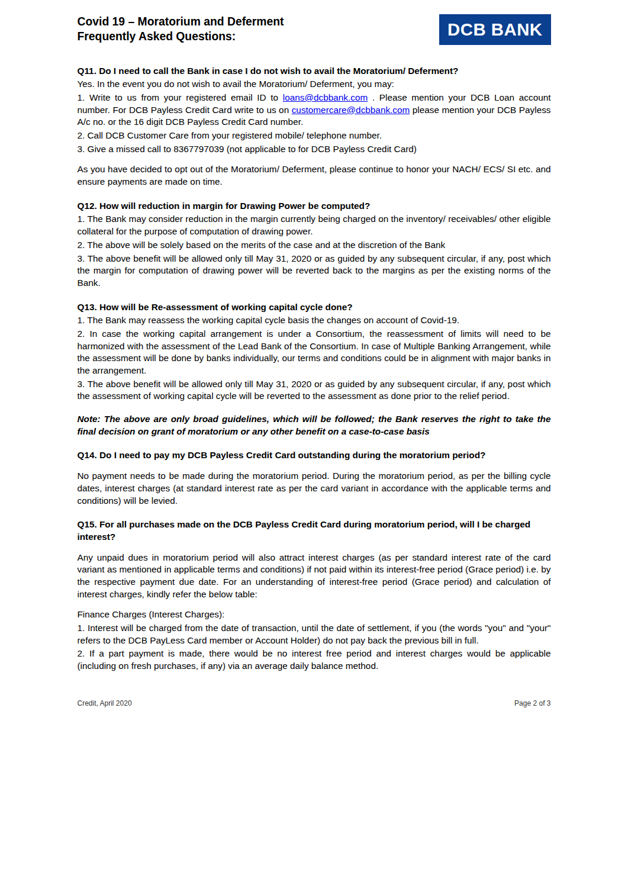Covid 19 – Moratorium and Deferment
Frequently Asked Questions:
DCB BANK
Q11. Do I need to call the Bank in case I do not wish to avail the Moratorium/ Deferment?
Yes. In the event you do not wish to avail the Moratorium/ Deferment, you may:
1. Write to us from your registered email ID to loans@dcbbank.com . Please mention your DCB Loan account number. For DCB Payless Credit Card write to us on customercare@dcbbank.com please mention your DCB Payless A/c no. or the 16 digit DCB Payless Credit Card number.
2. Call DCB Customer Care from your registered mobile/ telephone number.
3. Give a missed call to 8367797039 (not applicable to for DCB Payless Credit Card)
As you have decided to opt out of the Moratorium/ Deferment, please continue to honor your NACH/ ECS/ SI etc. and ensure payments are made on time.
Q12. How will reduction in margin for Drawing Power be computed?
1. The Bank may consider reduction in the margin currently being charged on the inventory/ receivables/ other eligible collateral for the purpose of computation of drawing power.
2. The above will be solely based on the merits of the case and at the discretion of the Bank
3. The above benefit will be allowed only till May 31, 2020 or as guided by any subsequent circular, if any, post which the margin for computation of drawing power will be reverted back to the margins as per the existing norms of the Bank.
Q13. How will be Re-assessment of working capital cycle done?
1. The Bank may reassess the working capital cycle basis the changes on account of Covid-19.
2. In case the working capital arrangement is under a Consortium, the reassessment of limits will need to be harmonized with the assessment of the Lead Bank of the Consortium. In case of Multiple Banking Arrangement, while the assessment will be done by banks individually, our terms and conditions could be in alignment with major banks in the arrangement.
3. The above benefit will be allowed only till May 31, 2020 or as guided by any subsequent circular, if any, post which the assessment of working capital cycle will be reverted to the assessment as done prior to the relief period.
Note: The above are only broad guidelines, which will be followed; the Bank reserves the right to take the final decision on grant of moratorium or any other benefit on a case-to-case basis
Q14. Do I need to pay my DCB Payless Credit Card outstanding during the moratorium period?
No payment needs to be made during the moratorium period. During the moratorium period, as per the billing cycle dates, interest charges (at standard interest rate as per the card variant in accordance with the applicable terms and conditions) will be levied.
Q15. For all purchases made on the DCB Payless Credit Card during moratorium period, will I be charged interest?
Any unpaid dues in moratorium period will also attract interest charges (as per standard interest rate of the card variant as mentioned in applicable terms and conditions) if not paid within its interest-free period (Grace period) i.e. by the respective payment due date. For an understanding of interest-free period (Grace period) and calculation of interest charges, kindly refer the below table:
Finance Charges (Interest Charges):
1. Interest will be charged from the date of transaction, until the date of settlement, if you (the words "you" and "your" refers to the DCB PayLess Card member or Account Holder) do not pay back the previous bill in full.
2. If a part payment is made, there would be no interest free period and interest charges would be applicable (including on fresh purchases, if any) via an average daily balance method.
Credit, April 2020
Page 2 of 3